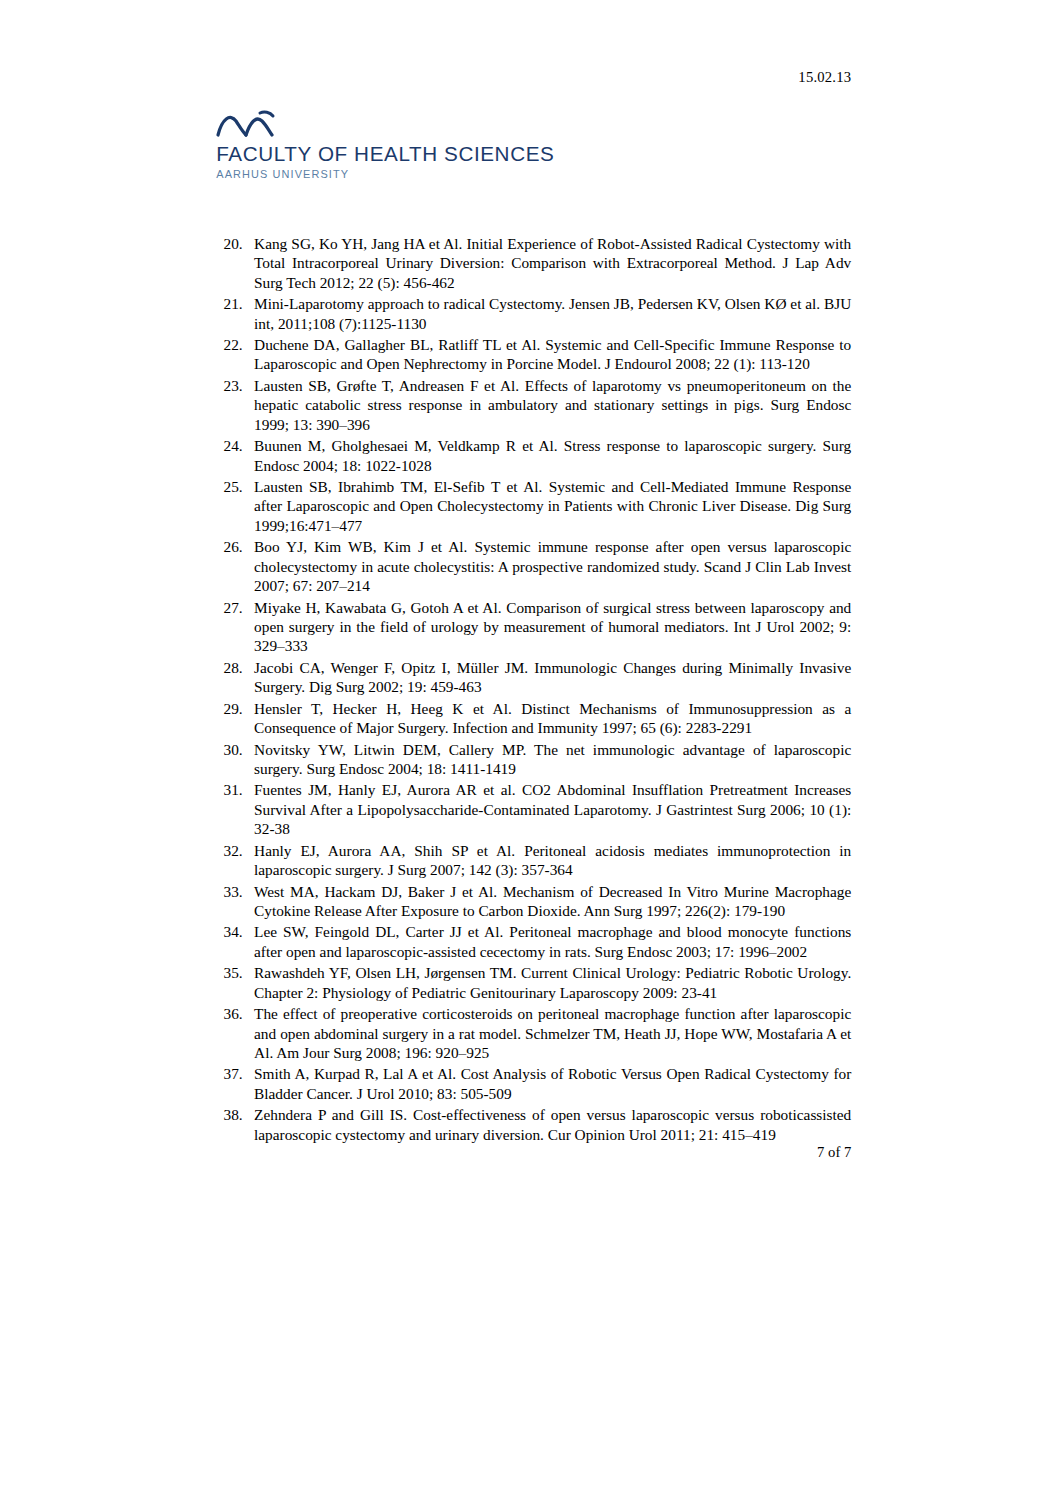15.02.13
FACULTY OF HEALTH SCIENCES
AARHUS UNIVERSITY
Kang SG, Ko YH, Jang HA et Al. Initial Experience of Robot-Assisted Radical Cystectomy with Total Intracorporeal Urinary Diversion: Comparison with Extracorporeal Method. J Lap Adv Surg Tech 2012; 22 (5): 456-462
Mini-Laparotomy approach to radical Cystectomy. Jensen JB, Pedersen KV, Olsen KØ et al. BJU int, 2011;108 (7):1125-1130
Duchene DA, Gallagher BL, Ratliff TL et Al. Systemic and Cell-Specific Immune Response to Laparoscopic and Open Nephrectomy in Porcine Model. J Endourol 2008; 22 (1): 113-120
Lausten SB, Grøfte T, Andreasen F et Al. Effects of laparotomy vs pneumoperitoneum on the hepatic catabolic stress response in ambulatory and stationary settings in pigs. Surg Endosc 1999; 13: 390–396
Buunen M, Gholghesaei M, Veldkamp R et Al. Stress response to laparoscopic surgery. Surg Endosc 2004; 18: 1022-1028
Lausten SB, Ibrahimb TM, El-Sefib T et Al. Systemic and Cell-Mediated Immune Response after Laparoscopic and Open Cholecystectomy in Patients with Chronic Liver Disease. Dig Surg 1999;16:471–477
Boo YJ, Kim WB, Kim J et Al. Systemic immune response after open versus laparoscopic cholecystectomy in acute cholecystitis: A prospective randomized study. Scand J Clin Lab Invest 2007; 67: 207–214
Miyake H, Kawabata G, Gotoh A et Al. Comparison of surgical stress between laparoscopy and open surgery in the field of urology by measurement of humoral mediators. Int J Urol 2002; 9: 329–333
Jacobi CA, Wenger F, Opitz I, Müller JM. Immunologic Changes during Minimally Invasive Surgery. Dig Surg 2002; 19: 459-463
Hensler T, Hecker H, Heeg K et Al. Distinct Mechanisms of Immunosuppression as a Consequence of Major Surgery. Infection and Immunity 1997; 65 (6): 2283-2291
Novitsky YW, Litwin DEM, Callery MP. The net immunologic advantage of laparoscopic surgery. Surg Endosc 2004; 18: 1411-1419
Fuentes JM, Hanly EJ, Aurora AR et al. CO2 Abdominal Insufflation Pretreatment Increases Survival After a Lipopolysaccharide-Contaminated Laparotomy. J Gastrintest Surg 2006; 10 (1): 32-38
Hanly EJ, Aurora AA, Shih SP et Al. Peritoneal acidosis mediates immunoprotection in laparoscopic surgery. J Surg 2007; 142 (3): 357-364
West MA, Hackam DJ, Baker J et Al. Mechanism of Decreased In Vitro Murine Macrophage Cytokine Release After Exposure to Carbon Dioxide. Ann Surg 1997; 226(2): 179-190
Lee SW, Feingold DL, Carter JJ et Al. Peritoneal macrophage and blood monocyte functions after open and laparoscopic-assisted cecectomy in rats. Surg Endosc 2003; 17: 1996–2002
Rawashdeh YF, Olsen LH, Jørgensen TM. Current Clinical Urology: Pediatric Robotic Urology. Chapter 2: Physiology of Pediatric Genitourinary Laparoscopy 2009: 23-41
The effect of preoperative corticosteroids on peritoneal macrophage function after laparoscopic and open abdominal surgery in a rat model. Schmelzer TM, Heath JJ, Hope WW, Mostafaria A et Al. Am Jour Surg 2008; 196: 920–925
Smith A, Kurpad R, Lal A et Al. Cost Analysis of Robotic Versus Open Radical Cystectomy for Bladder Cancer. J Urol 2010; 83: 505-509
Zehndera P and Gill IS. Cost-effectiveness of open versus laparoscopic versus roboticassisted laparoscopic cystectomy and urinary diversion. Cur Opinion Urol 2011; 21: 415–419
7 of 7